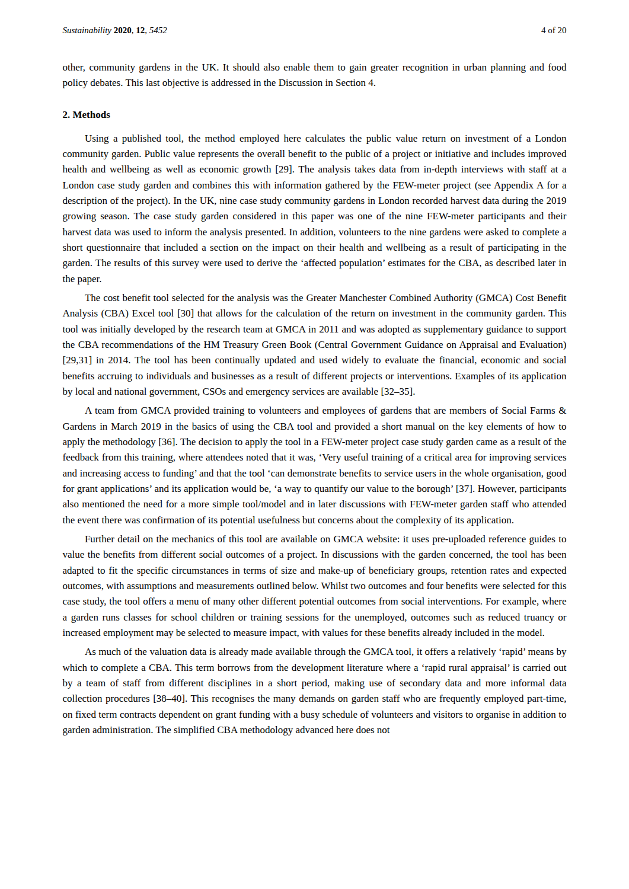Sustainability 2020, 12, 5452 4 of 20
other, community gardens in the UK. It should also enable them to gain greater recognition in urban planning and food policy debates. This last objective is addressed in the Discussion in Section 4.
2. Methods
Using a published tool, the method employed here calculates the public value return on investment of a London community garden. Public value represents the overall benefit to the public of a project or initiative and includes improved health and wellbeing as well as economic growth [29]. The analysis takes data from in-depth interviews with staff at a London case study garden and combines this with information gathered by the FEW-meter project (see Appendix A for a description of the project). In the UK, nine case study community gardens in London recorded harvest data during the 2019 growing season. The case study garden considered in this paper was one of the nine FEW-meter participants and their harvest data was used to inform the analysis presented. In addition, volunteers to the nine gardens were asked to complete a short questionnaire that included a section on the impact on their health and wellbeing as a result of participating in the garden. The results of this survey were used to derive the ‘affected population’ estimates for the CBA, as described later in the paper.
The cost benefit tool selected for the analysis was the Greater Manchester Combined Authority (GMCA) Cost Benefit Analysis (CBA) Excel tool [30] that allows for the calculation of the return on investment in the community garden. This tool was initially developed by the research team at GMCA in 2011 and was adopted as supplementary guidance to support the CBA recommendations of the HM Treasury Green Book (Central Government Guidance on Appraisal and Evaluation) [29,31] in 2014. The tool has been continually updated and used widely to evaluate the financial, economic and social benefits accruing to individuals and businesses as a result of different projects or interventions. Examples of its application by local and national government, CSOs and emergency services are available [32–35].
A team from GMCA provided training to volunteers and employees of gardens that are members of Social Farms & Gardens in March 2019 in the basics of using the CBA tool and provided a short manual on the key elements of how to apply the methodology [36]. The decision to apply the tool in a FEW-meter project case study garden came as a result of the feedback from this training, where attendees noted that it was, ‘Very useful training of a critical area for improving services and increasing access to funding’ and that the tool ‘can demonstrate benefits to service users in the whole organisation, good for grant applications’ and its application would be, ‘a way to quantify our value to the borough’ [37]. However, participants also mentioned the need for a more simple tool/model and in later discussions with FEW-meter garden staff who attended the event there was confirmation of its potential usefulness but concerns about the complexity of its application.
Further detail on the mechanics of this tool are available on GMCA website: it uses pre-uploaded reference guides to value the benefits from different social outcomes of a project. In discussions with the garden concerned, the tool has been adapted to fit the specific circumstances in terms of size and make-up of beneficiary groups, retention rates and expected outcomes, with assumptions and measurements outlined below. Whilst two outcomes and four benefits were selected for this case study, the tool offers a menu of many other different potential outcomes from social interventions. For example, where a garden runs classes for school children or training sessions for the unemployed, outcomes such as reduced truancy or increased employment may be selected to measure impact, with values for these benefits already included in the model.
As much of the valuation data is already made available through the GMCA tool, it offers a relatively ‘rapid’ means by which to complete a CBA. This term borrows from the development literature where a ‘rapid rural appraisal’ is carried out by a team of staff from different disciplines in a short period, making use of secondary data and more informal data collection procedures [38–40]. This recognises the many demands on garden staff who are frequently employed part-time, on fixed term contracts dependent on grant funding with a busy schedule of volunteers and visitors to organise in addition to garden administration. The simplified CBA methodology advanced here does not